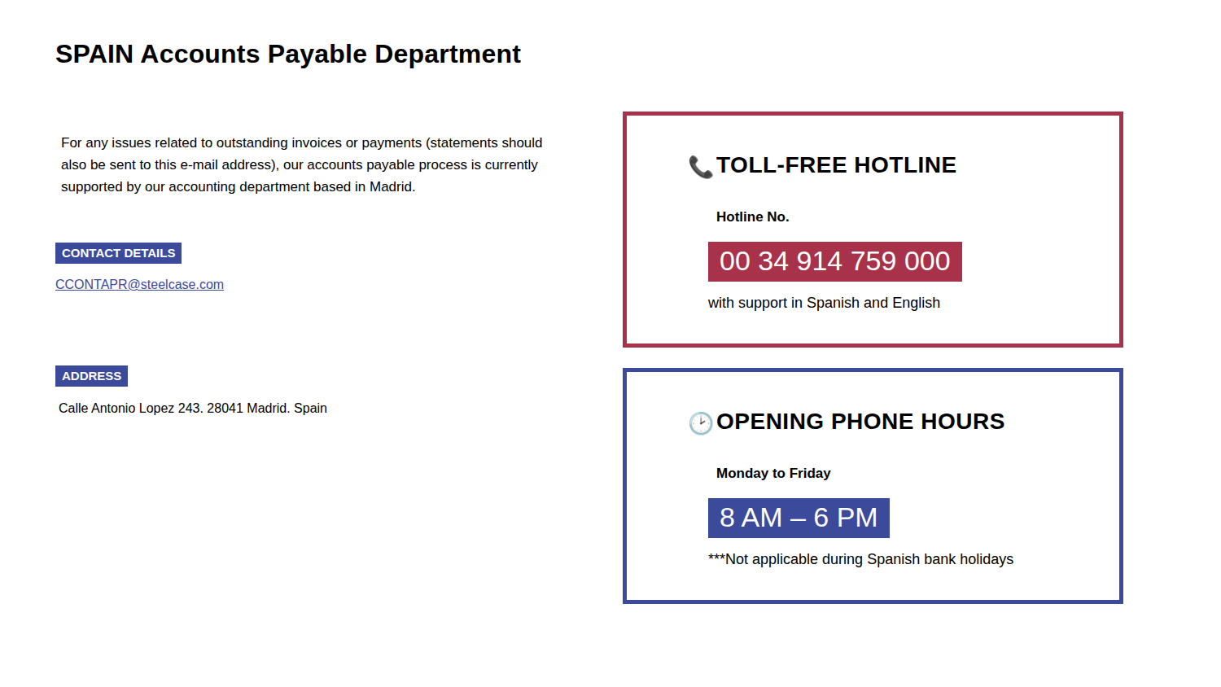SPAIN Accounts Payable Department
For any issues related to outstanding invoices or payments (statements should also be sent to this e-mail address), our accounts payable process is currently supported by our accounting department based in Madrid.
CONTACT DETAILS
CCONTAPR@steelcase.com
ADDRESS
Calle Antonio Lopez 243. 28041 Madrid. Spain
📞 TOLL-FREE HOTLINE
Hotline No.
00 34 914 759 000
with support in Spanish and English
🕑 OPENING PHONE HOURS
Monday to Friday
8 AM – 6 PM
***Not applicable during Spanish bank holidays